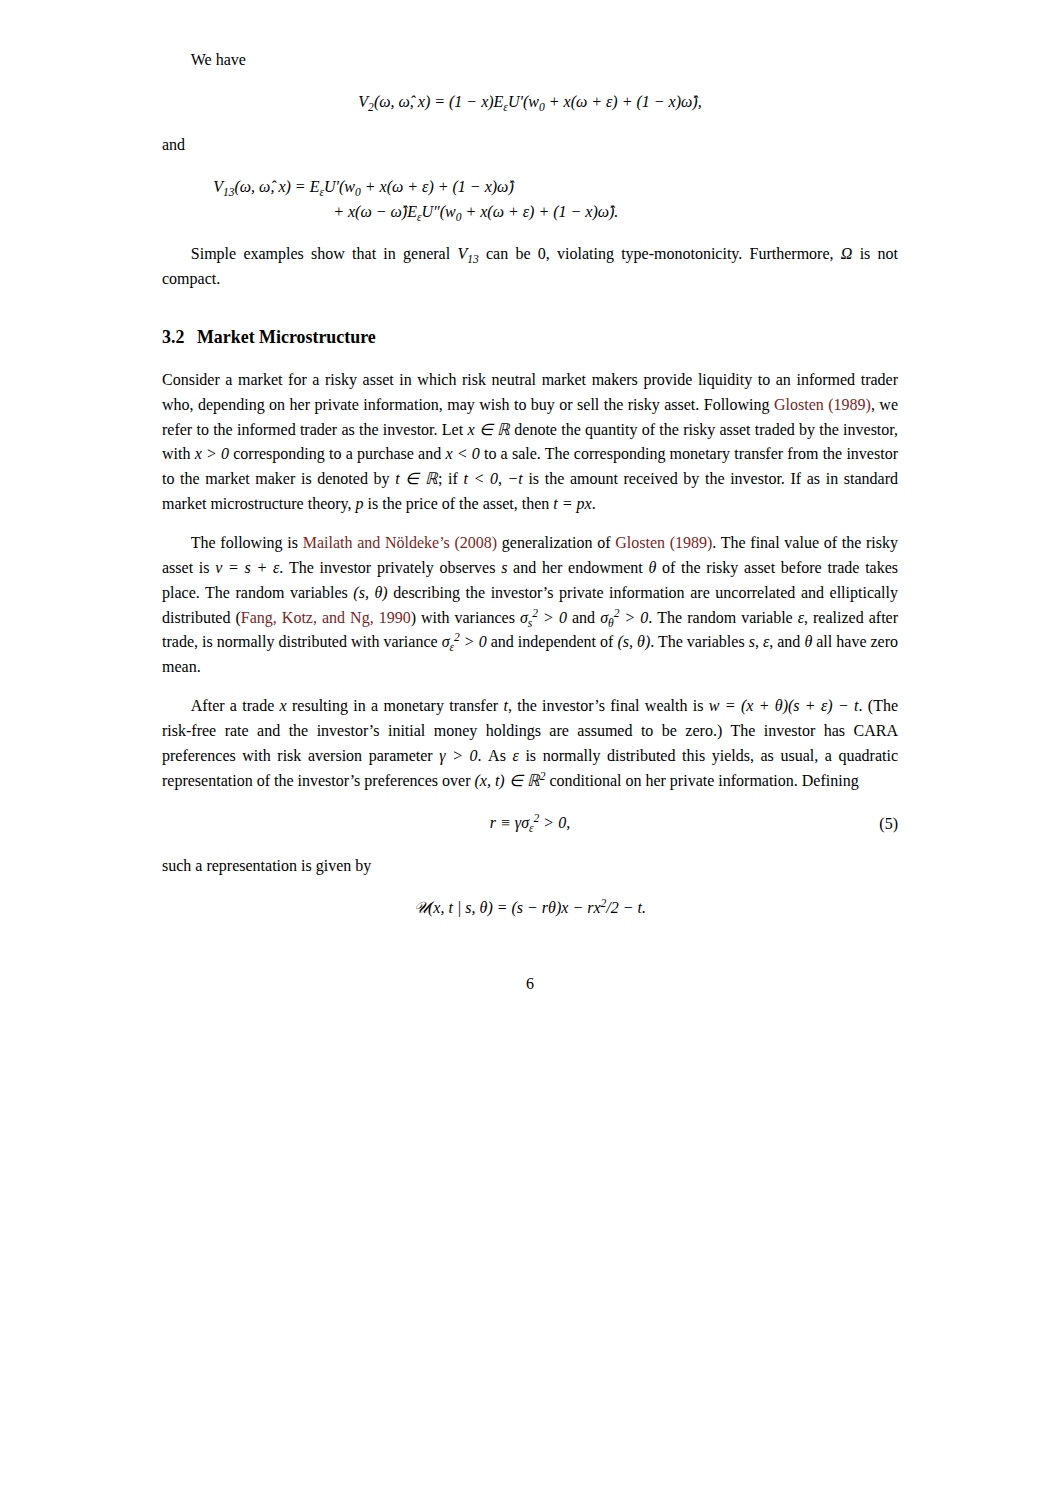We have
V2(ω, ω̂, x) = (1 − x)EεU′(w0 + x(ω + ε) + (1 − x)ω̂),
and
V13(ω, ω̂, x) = EεU′(w0 + x(ω + ε) + (1 − x)ω̂)
+ x(ω − ω̂)EεU″(w0 + x(ω + ε) + (1 − x)ω̂).
Simple examples show that in general V13 can be 0, violating type-monotonicity. Furthermore, Ω is not compact.
3.2 Market Microstructure
Consider a market for a risky asset in which risk neutral market makers provide liquidity to an informed trader who, depending on her private information, may wish to buy or sell the risky asset. Following Glosten (1989), we refer to the informed trader as the investor. Let x ∈ ℝ denote the quantity of the risky asset traded by the investor, with x > 0 corresponding to a purchase and x < 0 to a sale. The corresponding monetary transfer from the investor to the market maker is denoted by t ∈ ℝ; if t < 0, −t is the amount received by the investor. If as in standard market microstructure theory, p is the price of the asset, then t = px.
The following is Mailath and Nöldeke’s (2008) generalization of Glosten (1989). The final value of the risky asset is ν = s + ε. The investor privately observes s and her endowment θ of the risky asset before trade takes place. The random variables (s, θ) describing the investor’s private information are uncorrelated and elliptically distributed (Fang, Kotz, and Ng, 1990) with variances σs2 > 0 and σθ2 > 0. The random variable ε, realized after trade, is normally distributed with variance σε2 > 0 and independent of (s, θ). The variables s, ε, and θ all have zero mean.
After a trade x resulting in a monetary transfer t, the investor’s final wealth is w = (x + θ)(s + ε) − t. (The risk-free rate and the investor’s initial money holdings are assumed to be zero.) The investor has CARA preferences with risk aversion parameter γ > 0. As ε is normally distributed this yields, as usual, a quadratic representation of the investor’s preferences over (x, t) ∈ ℝ2 conditional on her private information. Defining
r ≡ γσε2 > 0, (5)
such a representation is given by
𝒰(x, t | s, θ) = (s − rθ)x − rx2/2 − t.
6